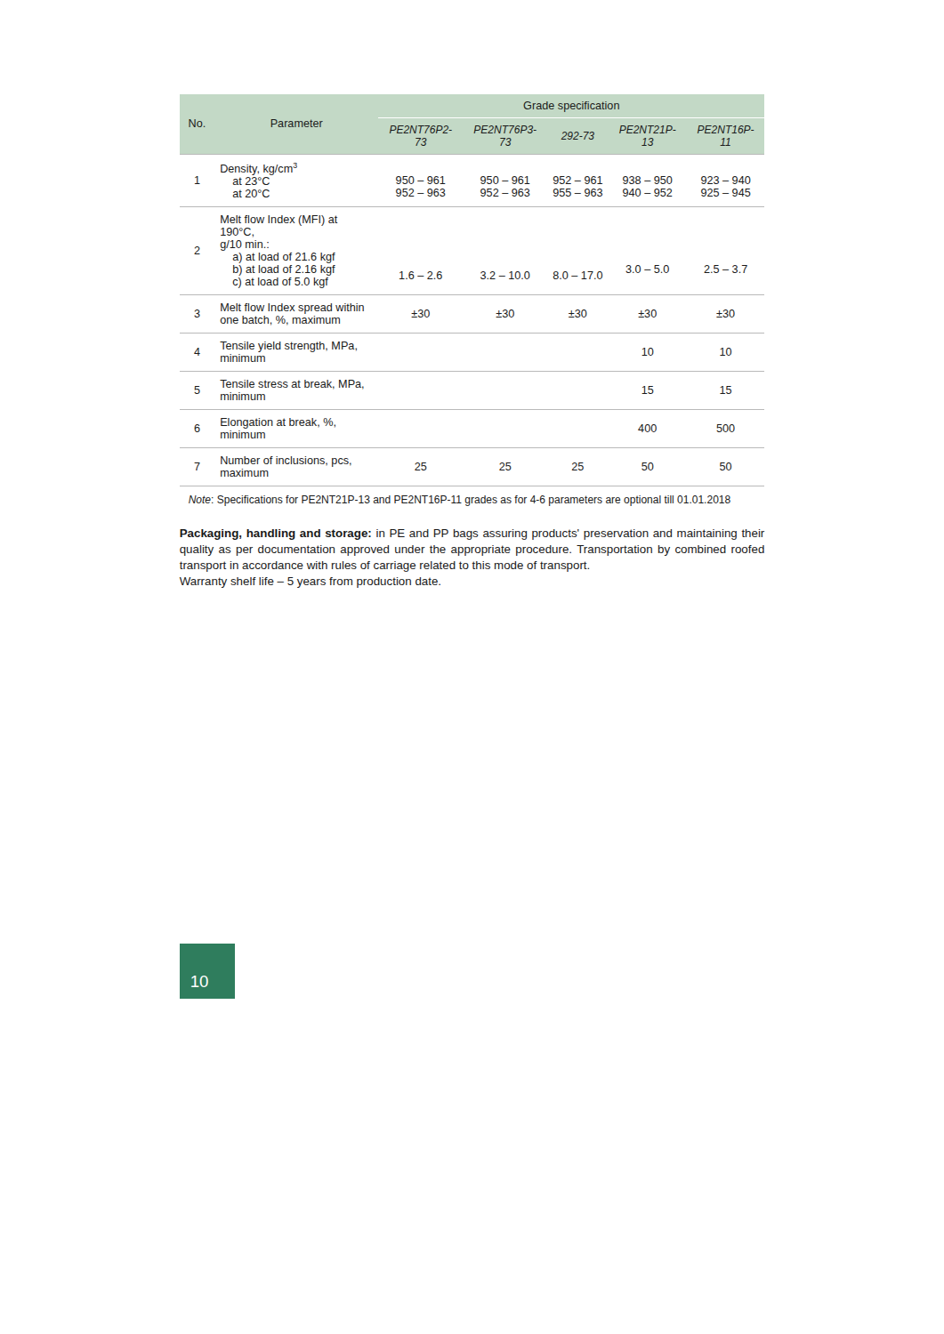| No. | Parameter | Grade specification |
| --- | --- | --- |
| PE2NT76P2-73 | PE2NT76P3-73 | 292-73 | PE2NT21P-13 | PE2NT16P-11 |
| 1 | Density, kg/cm 3 at 23°C at 20°C | 950 – 961 952 – 963 | 950 – 961 952 – 963 | 952 – 961 955 – 963 | 938 – 950 940 – 952 | 923 – 940 925 – 945 |
| 2 | Melt flow Index (MFI) at 190°C, g/10 min.: a) at load of 21.6 kgf b) at load of 2.16 kgf c) at load of 5.0 kgf | 1.6 – 2.6 | 3.2 – 10.0 | 8.0 – 17.0 | 3.0 – 5.0 | 2.5 – 3.7 |
| 3 | Melt flow Index spread within one batch, %, maximum | ±30 | ±30 | ±30 | ±30 | ±30 |
| 4 | Tensile yield strength, MPa, minimum | | | | 10 | 10 |
| 5 | Tensile stress at break, MPa, minimum | | | | 15 | 15 |
| 6 | Elongation at break, %, minimum | | | | 400 | 500 |
| 7 | Number of inclusions, pcs, maximum | 25 | 25 | 25 | 50 | 50 |
Note: Specifications for PE2NT21P-13 and PE2NT16P-11 grades as for 4-6 parameters are optional till 01.01.2018
Packaging, handling and storage: in PE and PP bags assuring products' preservation and maintaining their quality as per documentation approved under the appropriate procedure. Transportation by combined roofed transport in accordance with rules of carriage related to this mode of transport.
Warranty shelf life – 5 years from production date.
10